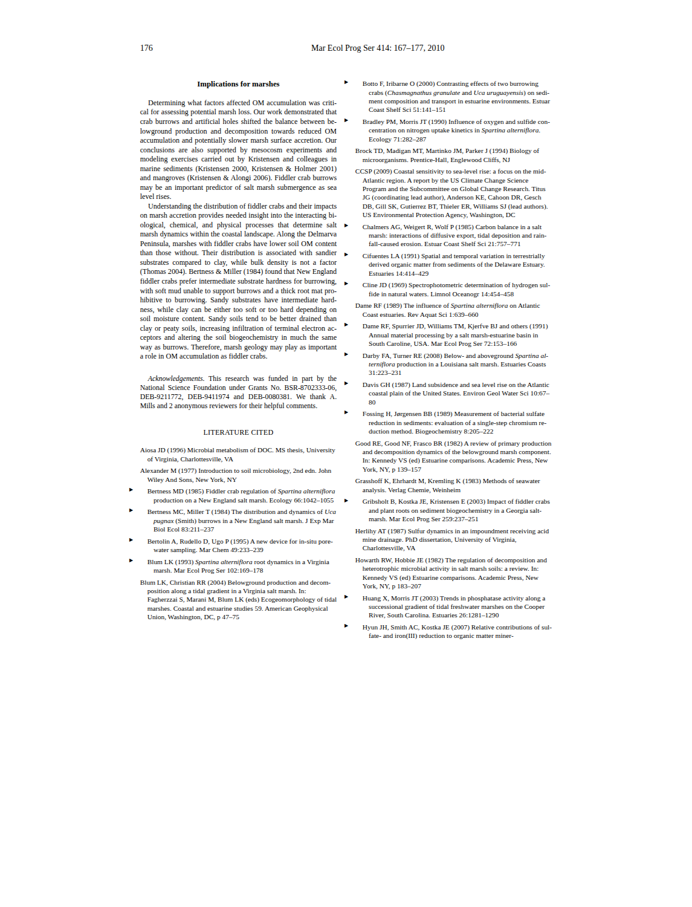176
Mar Ecol Prog Ser 414: 167–177, 2010
Implications for marshes
Determining what factors affected OM accumulation was critical for assessing potential marsh loss. Our work demonstrated that crab burrows and artificial holes shifted the balance between belowground production and decomposition towards reduced OM accumulation and potentially slower marsh surface accretion. Our conclusions are also supported by mesocosm experiments and modeling exercises carried out by Kristensen and colleagues in marine sediments (Kristensen 2000, Kristensen & Holmer 2001) and mangroves (Kristensen & Alongi 2006). Fiddler crab burrows may be an important predictor of salt marsh submergence as sea level rises.
Understanding the distribution of fiddler crabs and their impacts on marsh accretion provides needed insight into the interacting biological, chemical, and physical processes that determine salt marsh dynamics within the coastal landscape. Along the Delmarva Peninsula, marshes with fiddler crabs have lower soil OM content than those without. Their distribution is associated with sandier substrates compared to clay, while bulk density is not a factor (Thomas 2004). Bertness & Miller (1984) found that New England fiddler crabs prefer intermediate substrate hardness for burrowing, with soft mud unable to support burrows and a thick root mat prohibitive to burrowing. Sandy substrates have intermediate hardness, while clay can be either too soft or too hard depending on soil moisture content. Sandy soils tend to be better drained than clay or peaty soils, increasing infiltration of terminal electron acceptors and altering the soil biogeochemistry in much the same way as burrows. Therefore, marsh geology may play as important a role in OM accumulation as fiddler crabs.
Acknowledgements. This research was funded in part by the National Science Foundation under Grants No. BSR-8702333-06, DEB-9211772, DEB-9411974 and DEB-0080381. We thank A. Mills and 2 anonymous reviewers for their helpful comments.
LITERATURE CITED
Aiosa JD (1996) Microbial metabolism of DOC. MS thesis, University of Virginia, Charlottesville, VA
Alexander M (1977) Introduction to soil microbiology, 2nd edn. John Wiley And Sons, New York, NY
Bertness MD (1985) Fiddler crab regulation of Spartina alterniflora production on a New England salt marsh. Ecology 66:1042–1055
Bertness MC, Miller T (1984) The distribution and dynamics of Uca pugnax (Smith) burrows in a New England salt marsh. J Exp Mar Biol Ecol 83:211–237
Bertolin A, Rudello D, Ugo P (1995) A new device for in-situ pore-water sampling. Mar Chem 49:233–239
Blum LK (1993) Spartina alterniflora root dynamics in a Virginia marsh. Mar Ecol Prog Ser 102:169–178
Blum LK, Christian RR (2004) Belowground production and decomposition along a tidal gradient in a Virginia salt marsh. In: Fagherzzai S, Marani M, Blum LK (eds) Ecogeomorphology of tidal marshes. Coastal and estuarine studies 59. American Geophysical Union, Washington, DC, p 47–75
Botto F, Iribarne O (2000) Contrasting effects of two burrowing crabs (Chasmagnathus granulate and Uca uruguayensis) on sediment composition and transport in estuarine environments. Estuar Coast Shelf Sci 51:141–151
Bradley PM, Morris JT (1990) Influence of oxygen and sulfide concentration on nitrogen uptake kinetics in Spartina alterniflora. Ecology 71:282–287
Brock TD, Madigan MT, Martinko JM, Parker J (1994) Biology of microorganisms. Prentice-Hall, Englewood Cliffs, NJ
CCSP (2009) Coastal sensitivity to sea-level rise: a focus on the mid-Atlantic region. A report by the US Climate Change Science Program and the Subcommittee on Global Change Research. Titus JG (coordinating lead author), Anderson KE, Cahoon DR, Gesch DB, Gill SK, Gutierrez BT, Thieler ER, Williams SJ (lead authors). US Environmental Protection Agency, Washington, DC
Chalmers AG, Weigert R, Wolf P (1985) Carbon balance in a salt marsh: interactions of diffusive export, tidal deposition and rainfall-caused erosion. Estuar Coast Shelf Sci 21:757–771
Cifuentes LA (1991) Spatial and temporal variation in terrestrially derived organic matter from sediments of the Delaware Estuary. Estuaries 14:414–429
Cline JD (1969) Spectrophotometric determination of hydrogen sulfide in natural waters. Limnol Oceanogr 14:454–458
Dame RF (1989) The influence of Spartina alterniflora on Atlantic Coast estuaries. Rev Aquat Sci 1:639–660
Dame RF, Spurrier JD, Williams TM, Kjerfve BJ and others (1991) Annual material processing by a salt marsh-estuarine basin in South Caroline, USA. Mar Ecol Prog Ser 72:153–166
Darby FA, Turner RE (2008) Below- and aboveground Spartina alterniflora production in a Louisiana salt marsh. Estuaries Coasts 31:223–231
Davis GH (1987) Land subsidence and sea level rise on the Atlantic coastal plain of the United States. Environ Geol Water Sci 10:67–80
Fossing H, Jørgensen BB (1989) Measurement of bacterial sulfate reduction in sediments: evaluation of a single-step chromium reduction method. Biogeochemistry 8:205–222
Good RE, Good NF, Frasco BR (1982) A review of primary production and decomposition dynamics of the belowground marsh component. In: Kennedy VS (ed) Estuarine comparisons. Academic Press, New York, NY, p 139–157
Grasshoff K, Ehrhardt M, Kremling K (1983) Methods of seawater analysis. Verlag Chemie, Weinheim
Gribsholt B, Kostka JE, Kristensen E (2003) Impact of fiddler crabs and plant roots on sediment biogeochemistry in a Georgia saltmarsh. Mar Ecol Prog Ser 259:237–251
Herlihy AT (1987) Sulfur dynamics in an impoundment receiving acid mine drainage. PhD dissertation, University of Virginia, Charlottesville, VA
Howarth RW, Hobbie JE (1982) The regulation of decomposition and heterotrophic microbial activity in salt marsh soils: a review. In: Kennedy VS (ed) Estuarine comparisons. Academic Press, New York, NY, p 183–207
Huang X, Morris JT (2003) Trends in phosphatase activity along a successional gradient of tidal freshwater marshes on the Cooper River, South Carolina. Estuaries 26:1281–1290
Hyun JH, Smith AC, Kostka JE (2007) Relative contributions of sulfate- and iron(III) reduction to organic matter miner-